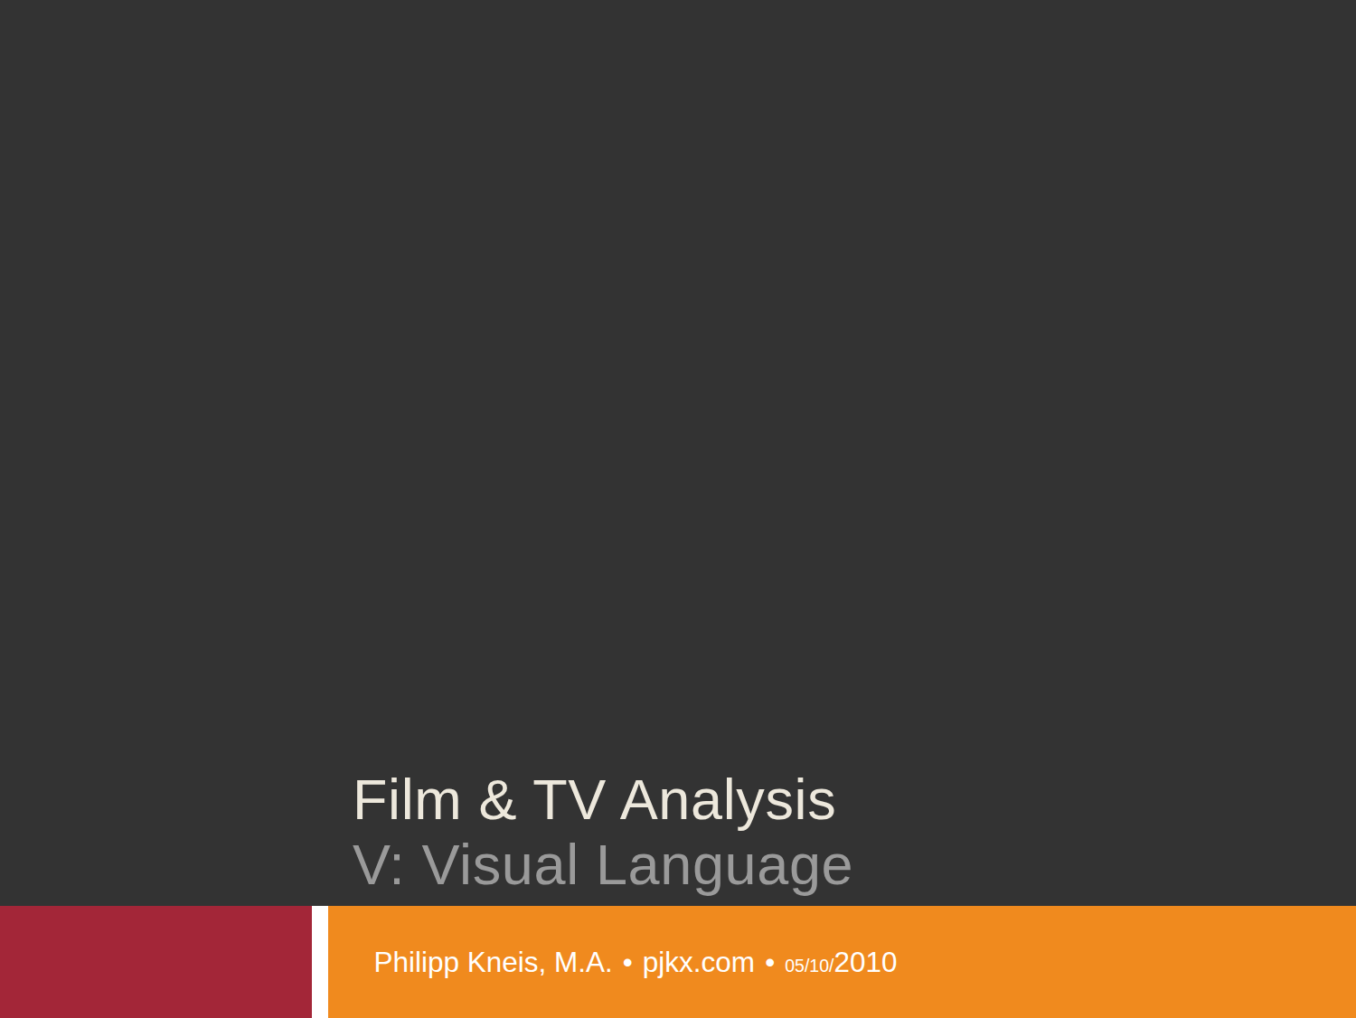Film & TV Analysis V: Visual Language
Philipp Kneis, M.A. • pjkx.com • 05/10/2010